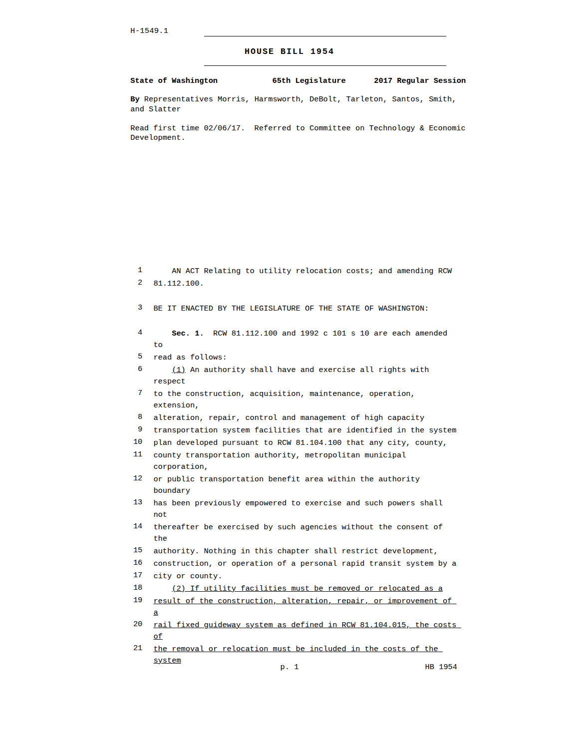H-1549.1
HOUSE BILL 1954
State of Washington 65th Legislature 2017 Regular Session
By Representatives Morris, Harmsworth, DeBolt, Tarleton, Santos, Smith, and Slatter
Read first time 02/06/17. Referred to Committee on Technology & Economic Development.
| 1 | AN ACT Relating to utility relocation costs; and amending RCW |
| 2 | 81.112.100. |
| 3 | BE IT ENACTED BY THE LEGISLATURE OF THE STATE OF WASHINGTON: |
| 4 | Sec. 1. RCW 81.112.100 and 1992 c 101 s 10 are each amended to |
| 5 | read as follows: |
| 6 | (1) An authority shall have and exercise all rights with respect |
| 7 | to the construction, acquisition, maintenance, operation, extension, |
| 8 | alteration, repair, control and management of high capacity |
| 9 | transportation system facilities that are identified in the system |
| 10 | plan developed pursuant to RCW 81.104.100 that any city, county, |
| 11 | county transportation authority, metropolitan municipal corporation, |
| 12 | or public transportation benefit area within the authority boundary |
| 13 | has been previously empowered to exercise and such powers shall not |
| 14 | thereafter be exercised by such agencies without the consent of the |
| 15 | authority. Nothing in this chapter shall restrict development, |
| 16 | construction, or operation of a personal rapid transit system by a |
| 17 | city or county. |
| 18 | (2) If utility facilities must be removed or relocated as a |
| 19 | result of the construction, alteration, repair, or improvement of a |
| 20 | rail fixed guideway system as defined in RCW 81.104.015, the costs of |
| 21 | the removal or relocation must be included in the costs of the system |
p. 1 HB 1954